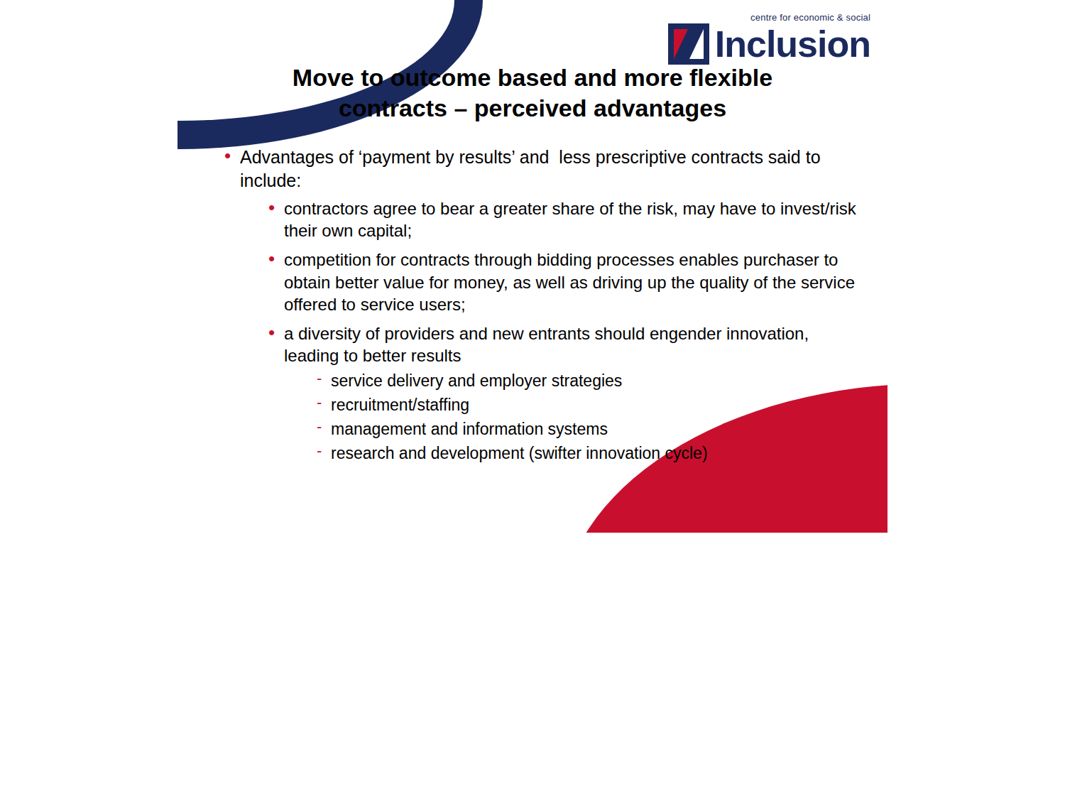centre for economic & social
Inclusion
Move to outcome based and more flexible
contracts – perceived advantages
Advantages of ‘payment by results’ and less prescriptive contracts said to include:
contractors agree to bear a greater share of the risk, may have to invest/risk their own capital;
competition for contracts through bidding processes enables purchaser to obtain better value for money, as well as driving up the quality of the service offered to service users;
a diversity of providers and new entrants should engender innovation, leading to better results
service delivery and employer strategies
recruitment/staffing
management and information systems
research and development (swifter innovation cycle)